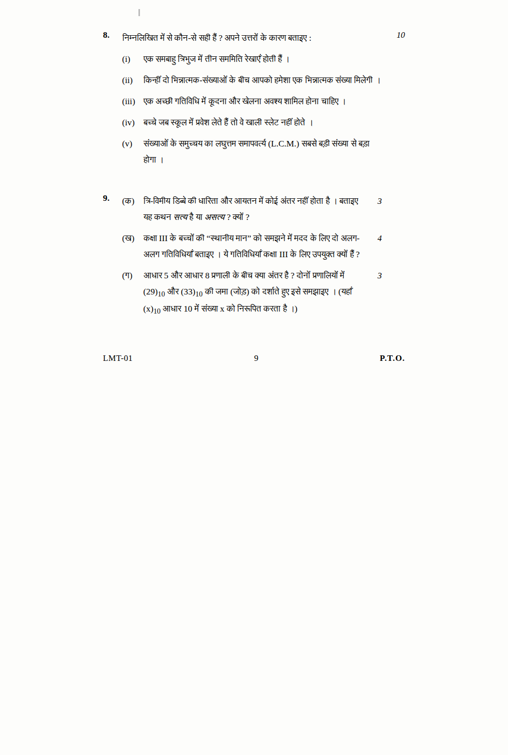8.
निम्नलिखित में से कौन-से सही हैं ? अपने उत्तरों के कारण बताइए :
(i) एक समबाहु त्रिभुज में तीन सममिति रेखाएँ होती हैं ।
(ii) किन्हीं दो भिन्नात्मक-संख्याओं के बीच आपको हमेशा एक भिन्नात्मक संख्या मिलेगी ।
(iii) एक अच्छी गतिविधि में कूदना और खेलना अवश्य शामिल होना चाहिए ।
(iv) बच्चे जब स्कूल में प्रवेश लेते हैं तो वे खाली स्लेट नहीं होते ।
(v) संख्याओं के समुच्चय का लघुत्तम समापवर्त्य (L.C.M.) सबसे बड़ी संख्या से बड़ा होगा ।
10
9.
(क) त्रि-विमीय डिब्बे की धारिता और आयतन में कोई अंतर नहीं होता है । बताइए यह कथन सत्य है या असत्य ? क्यों ? 3
(ख) कक्षा III के बच्चों की “स्थानीय मान” को समझने में मदद के लिए दो अलग-अलग गतिविधियाँ बताइए । ये गतिविधियाँ कक्षा III के लिए उपयुक्त क्यों हैं ? 4
(ग) आधार 5 और आधार 8 प्रणाली के बीच क्या अंतर है ? दोनों प्रणालियों में (29)10 और (33)10 की जमा (जोड़) को दर्शाते हुए इसे समझाइए । (यहाँ (x)10 आधार 10 में संख्या x को निरूपित करता है ।) 3
LMT-01 9 P.T.O.